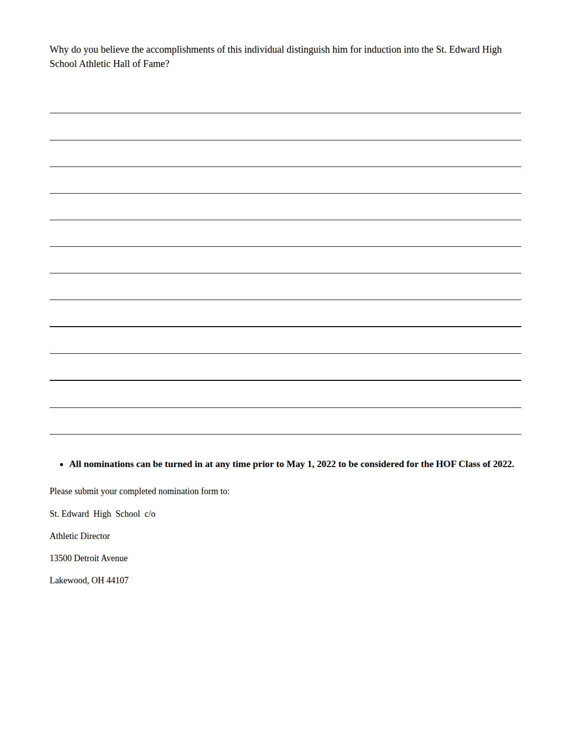Why do you believe the accomplishments of this individual distinguish him for induction into the St. Edward High School Athletic Hall of Fame?
All nominations can be turned in at any time prior to May 1, 2022 to be considered for the HOF Class of 2022.
Please submit your completed nomination form to:
St. Edward High School c/o
Athletic Director
13500 Detroit Avenue
Lakewood, OH 44107